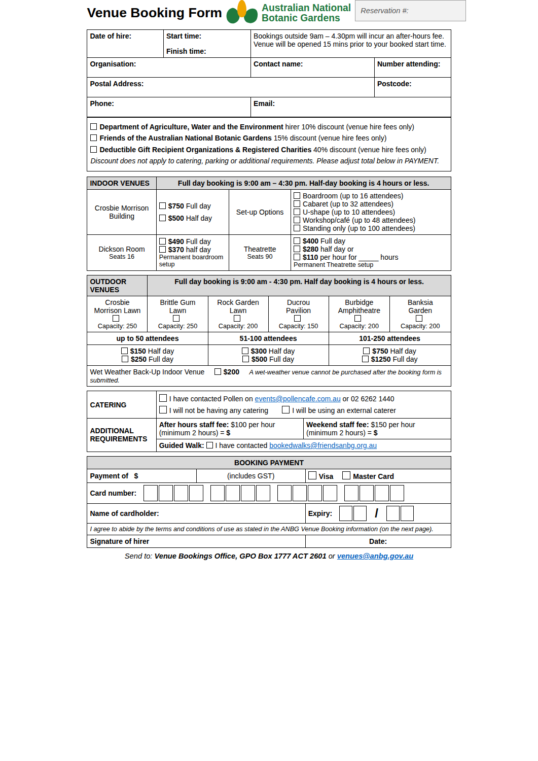Venue Booking Form
Australian National Botanic Gardens
Reservation #:
| Date of hire: | Start time: Finish time: | Bookings outside 9am – 4.30pm will incur an after-hours fee. Venue will be opened 15 mins prior to your booked start time. |
| Organisation: | Contact name: | Number attending: |
| Postal Address: | Postcode: |
| Phone: | Email: |
Department of Agriculture, Water and the Environment hirer 10% discount (venue hire fees only)
Friends of the Australian National Botanic Gardens 15% discount (venue hire fees only)
Deductible Gift Recipient Organizations & Registered Charities 40% discount (venue hire fees only)
Discount does not apply to catering, parking or additional requirements. Please adjust total below in PAYMENT.
| INDOOR VENUES | Full day booking is 9:00 am – 4:30 pm. Half-day booking is 4 hours or less. |
| Crosbie Morrison Building | $750 Full day $500 Half day | Set-up Options | Boardroom (up to 16 attendees) Cabaret (up to 32 attendees) U-shape (up to 10 attendees) Workshop/café (up to 48 attendees) Standing only (up to 100 attendees) |
| Dickson Room Seats 16 | $490 Full day $370 half day Permanent boardroom setup | Theatrette Seats 90 | $400 Full day $280 half day or $110 per hour for _____ hours Permanent Theatrette setup |
| OUTDOOR VENUES | Full day booking is 9:00 am - 4:30 pm. Half day booking is 4 hours or less. |
| Crosbie Morrison Lawn Capacity: 250 | Brittle Gum Lawn Capacity: 250 | Rock Garden Lawn Capacity: 200 | Ducrou Pavilion Capacity: 150 | Burbidge Amphitheatre Capacity: 200 | Banksia Garden Capacity: 200 |
| up to 50 attendees | 51-100 attendees | 101-250 attendees |
| $150 Half day $250 Full day | $300 Half day $500 Full day | $750 Half day $1250 Full day |
| Wet Weather Back-Up Indoor Venue $200 A wet-weather venue cannot be purchased after the booking form is submitted. |
| CATERING | I have contacted Pollen on events@pollencafe.com.au or 02 6262 1440 I will not be having any catering I will be using an external caterer |
| ADDITIONAL REQUIREMENTS | After hours staff fee: $100 per hour (minimum 2 hours) = $ | Weekend staff fee: $150 per hour (minimum 2 hours) = $ |
| Guided Walk: I have contacted bookedwalks@friendsanbg.org.au |
| BOOKING PAYMENT |
| Payment of $ | (includes GST) | Visa Master Card |
| Card number: |
| Name of cardholder: | Expiry: / |
| I agree to abide by the terms and conditions of use as stated in the ANBG Venue Booking information (on the next page). |
| Signature of hirer | Date: |
Send to: Venue Bookings Office, GPO Box 1777 ACT 2601 or venues@anbg.gov.au